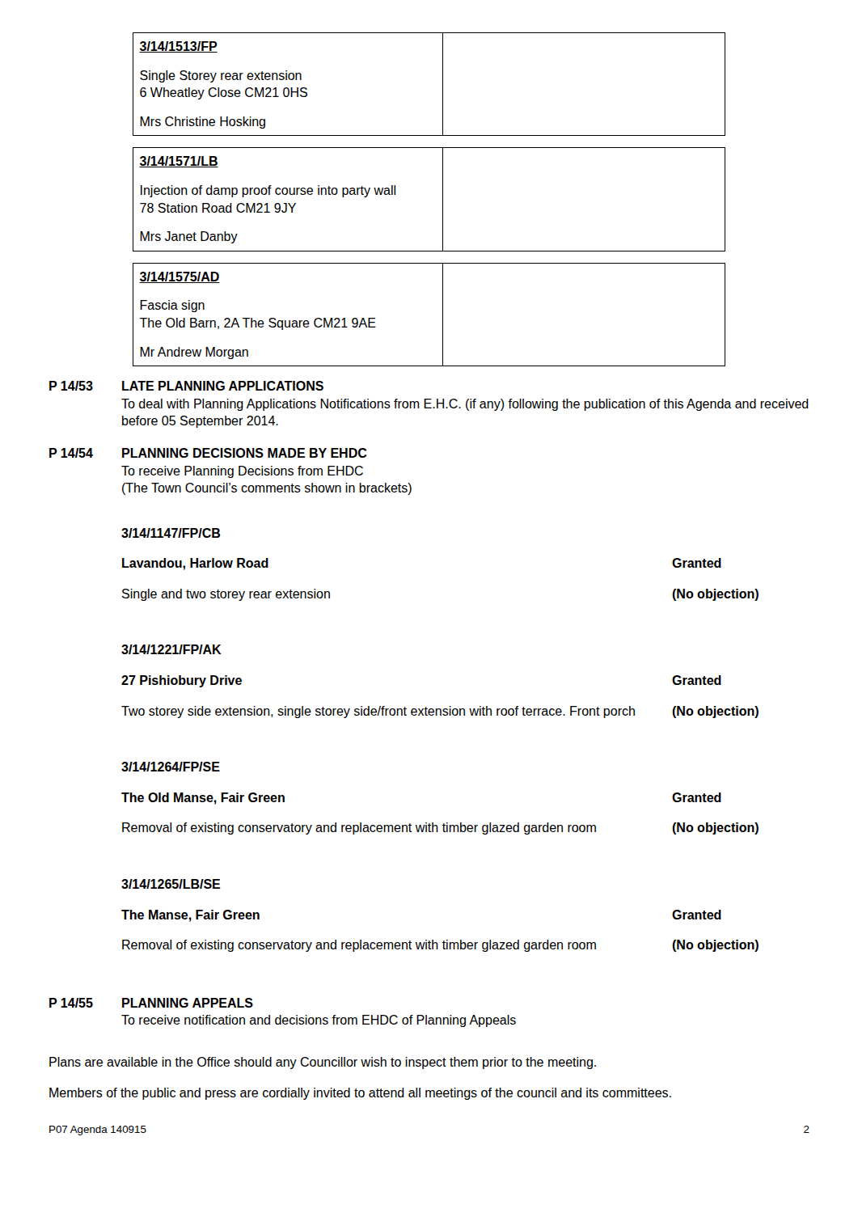| 3/14/1513/FP Single Storey rear extension 6 Wheatley Close CM21 0HS Mrs Christine Hosking | |
| 3/14/1571/LB Injection of damp proof course into party wall 78 Station Road CM21 9JY Mrs Janet Danby | |
| 3/14/1575/AD Fascia sign The Old Barn, 2A The Square CM21 9AE Mr Andrew Morgan | |
P 14/53
LATE PLANNING APPLICATIONS
To deal with Planning Applications Notifications from E.H.C. (if any) following the publication of this Agenda and received before 05 September 2014.
P 14/54
PLANNING DECISIONS MADE BY EHDC
To receive Planning Decisions from EHDC
(The Town Council’s comments shown in brackets)
3/14/1147/FP/CB
Lavandou, Harlow Road
Single and two storey rear extension
Granted
(No objection)
3/14/1221/FP/AK
27 Pishiobury Drive
Two storey side extension, single storey side/front extension with roof terrace. Front porch
Granted
(No objection)
3/14/1264/FP/SE
The Old Manse, Fair Green
Removal of existing conservatory and replacement with timber glazed garden room
Granted
(No objection)
3/14/1265/LB/SE
The Manse, Fair Green
Removal of existing conservatory and replacement with timber glazed garden room
Granted
(No objection)
P 14/55
PLANNING APPEALS
To receive notification and decisions from EHDC of Planning Appeals
Plans are available in the Office should any Councillor wish to inspect them prior to the meeting.
Members of the public and press are cordially invited to attend all meetings of the council and its committees.
P07 Agenda 140915 2